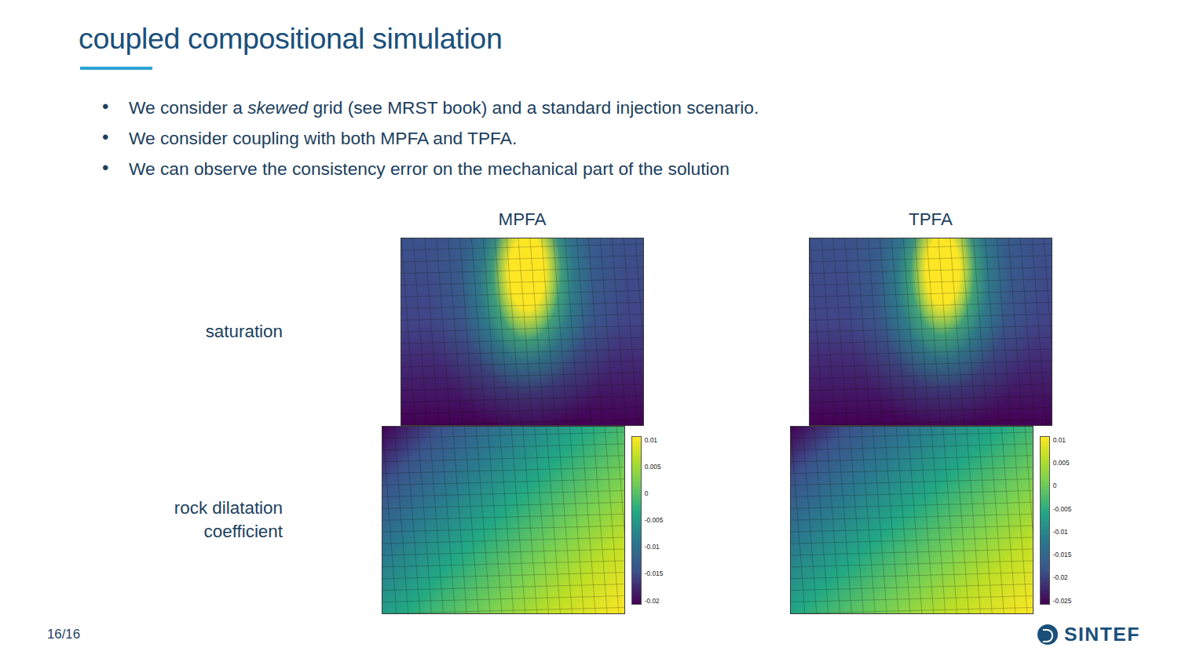coupled compositional simulation
We consider a skewed grid (see MRST book) and a standard injection scenario.
We consider coupling with both MPFA and TPFA.
We can observe the consistency error on the mechanical part of the solution
MPFA
TPFA
saturation
rock dilatation
coefficient
0.01 0.005 0 -0.005 -0.01 -0.015 -0.02
0.01 0.005 0 -0.005 -0.01 -0.015 -0.02 -0.025
16/16
SINTEF